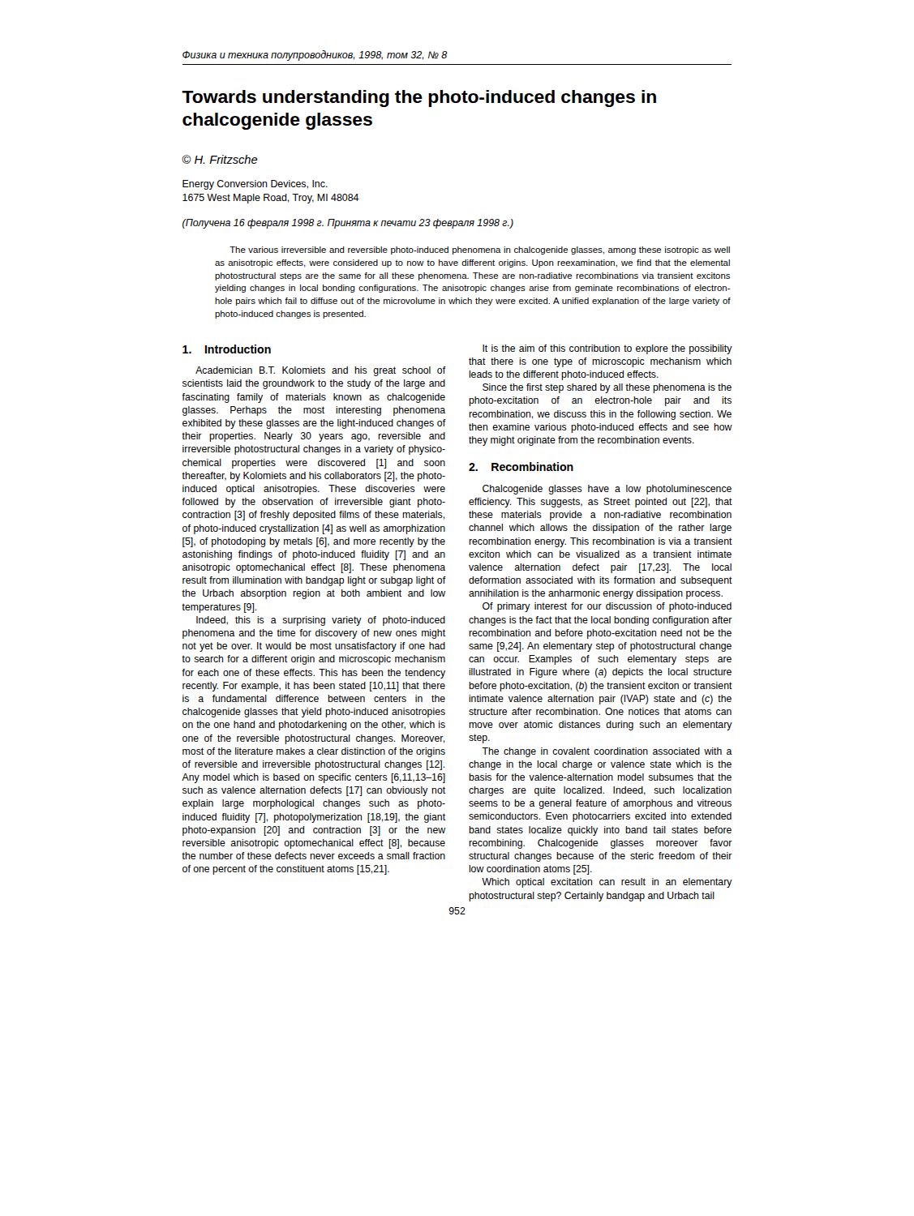Физика и техника полупроводников, 1998, том 32, № 8
Towards understanding the photo-induced changes in chalcogenide glasses
© H. Fritzsche
Energy Conversion Devices, Inc.
1675 West Maple Road, Troy, MI 48084
(Получена 16 февраля 1998 г. Принята к печати 23 февраля 1998 г.)
The various irreversible and reversible photo-induced phenomena in chalcogenide glasses, among these isotropic as well as anisotropic effects, were considered up to now to have different origins. Upon reexamination, we find that the elemental photostructural steps are the same for all these phenomena. These are non-radiative recombinations via transient excitons yielding changes in local bonding configurations. The anisotropic changes arise from geminate recombinations of electron-hole pairs which fail to diffuse out of the microvolume in which they were excited. A unified explanation of the large variety of photo-induced changes is presented.
1. Introduction
Academician B.T. Kolomiets and his great school of scientists laid the groundwork to the study of the large and fascinating family of materials known as chalcogenide glasses. Perhaps the most interesting phenomena exhibited by these glasses are the light-induced changes of their properties. Nearly 30 years ago, reversible and irreversible photostructural changes in a variety of physico-chemical properties were discovered [1] and soon thereafter, by Kolomiets and his collaborators [2], the photo-induced optical anisotropies. These discoveries were followed by the observation of irreversible giant photo-contraction [3] of freshly deposited films of these materials, of photo-induced crystallization [4] as well as amorphization [5], of photodoping by metals [6], and more recently by the astonishing findings of photo-induced fluidity [7] and an anisotropic optomechanical effect [8]. These phenomena result from illumination with bandgap light or subgap light of the Urbach absorption region at both ambient and low temperatures [9].
Indeed, this is a surprising variety of photo-induced phenomena and the time for discovery of new ones might not yet be over. It would be most unsatisfactory if one had to search for a different origin and microscopic mechanism for each one of these effects. This has been the tendency recently. For example, it has been stated [10,11] that there is a fundamental difference between centers in the chalcogenide glasses that yield photo-induced anisotropies on the one hand and photodarkening on the other, which is one of the reversible photostructural changes. Moreover, most of the literature makes a clear distinction of the origins of reversible and irreversible photostructural changes [12]. Any model which is based on specific centers [6,11,13–16] such as valence alternation defects [17] can obviously not explain large morphological changes such as photo-induced fluidity [7], photopolymerization [18,19], the giant photo-expansion [20] and contraction [3] or the new reversible anisotropic optomechanical effect [8], because the number of these defects never exceeds a small fraction of one percent of the constituent atoms [15,21].
It is the aim of this contribution to explore the possibility that there is one type of microscopic mechanism which leads to the different photo-induced effects.
Since the first step shared by all these phenomena is the photo-excitation of an electron-hole pair and its recombination, we discuss this in the following section. We then examine various photo-induced effects and see how they might originate from the recombination events.
2. Recombination
Chalcogenide glasses have a low photoluminescence efficiency. This suggests, as Street pointed out [22], that these materials provide a non-radiative recombination channel which allows the dissipation of the rather large recombination energy. This recombination is via a transient exciton which can be visualized as a transient intimate valence alternation defect pair [17,23]. The local deformation associated with its formation and subsequent annihilation is the anharmonic energy dissipation process.
Of primary interest for our discussion of photo-induced changes is the fact that the local bonding configuration after recombination and before photo-excitation need not be the same [9,24]. An elementary step of photostructural change can occur. Examples of such elementary steps are illustrated in Figure where (a) depicts the local structure before photo-excitation, (b) the transient exciton or transient intimate valence alternation pair (IVAP) state and (c) the structure after recombination. One notices that atoms can move over atomic distances during such an elementary step.
The change in covalent coordination associated with a change in the local charge or valence state which is the basis for the valence-alternation model subsumes that the charges are quite localized. Indeed, such localization seems to be a general feature of amorphous and vitreous semiconductors. Even photocarriers excited into extended band states localize quickly into band tail states before recombining. Chalcogenide glasses moreover favor structural changes because of the steric freedom of their low coordination atoms [25].
Which optical excitation can result in an elementary photostructural step? Certainly bandgap and Urbach tail
952